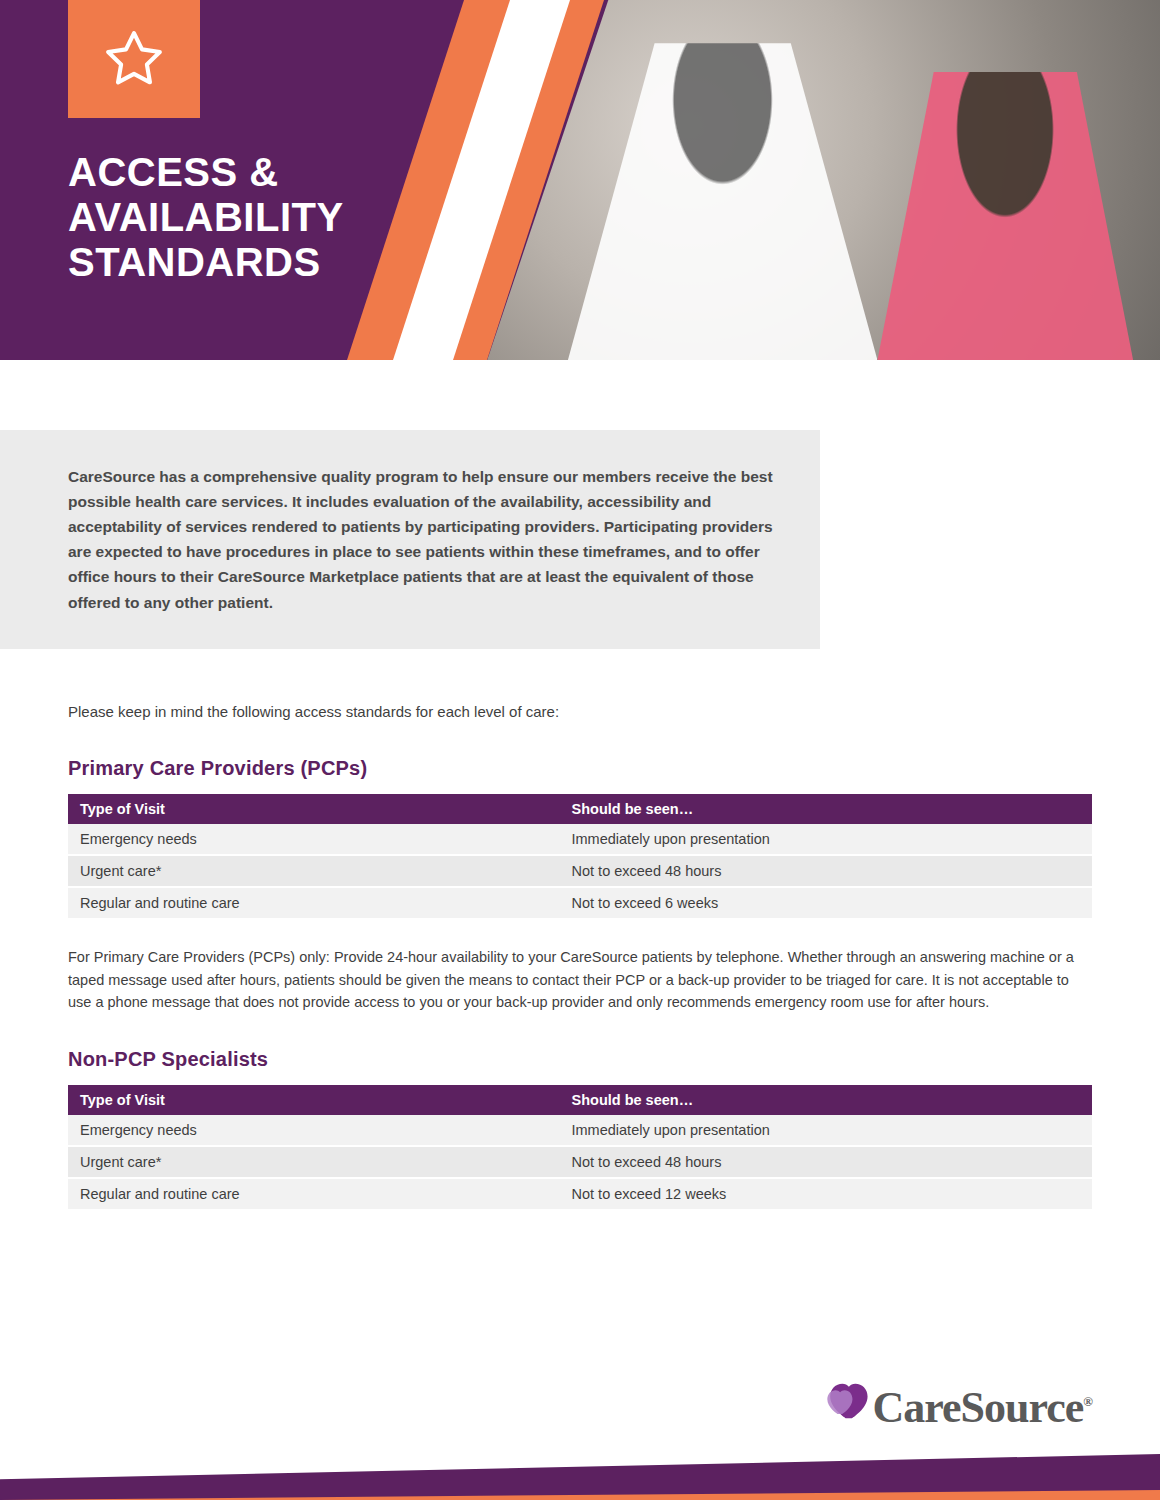Access &
Availability
Standards
CareSource has a comprehensive quality program to help ensure our members receive the best possible health care services. It includes evaluation of the availability, accessibility and acceptability of services rendered to patients by participating providers. Participating providers are expected to have procedures in place to see patients within these timeframes, and to offer office hours to their CareSource Marketplace patients that are at least the equivalent of those offered to any other patient.
Please keep in mind the following access standards for each level of care:
Primary Care Providers (PCPs)
| Type of Visit | Should be seen… |
| --- | --- |
| Emergency needs | Immediately upon presentation |
| Urgent care* | Not to exceed 48 hours |
| Regular and routine care | Not to exceed 6 weeks |
For Primary Care Providers (PCPs) only: Provide 24-hour availability to your CareSource patients by telephone. Whether through an answering machine or a taped message used after hours, patients should be given the means to contact their PCP or a back-up provider to be triaged for care. It is not acceptable to use a phone message that does not provide access to you or your back-up provider and only recommends emergency room use for after hours.
Non-PCP Specialists
| Type of Visit | Should be seen… |
| --- | --- |
| Emergency needs | Immediately upon presentation |
| Urgent care* | Not to exceed 48 hours |
| Regular and routine care | Not to exceed 12 weeks |
Care Source®